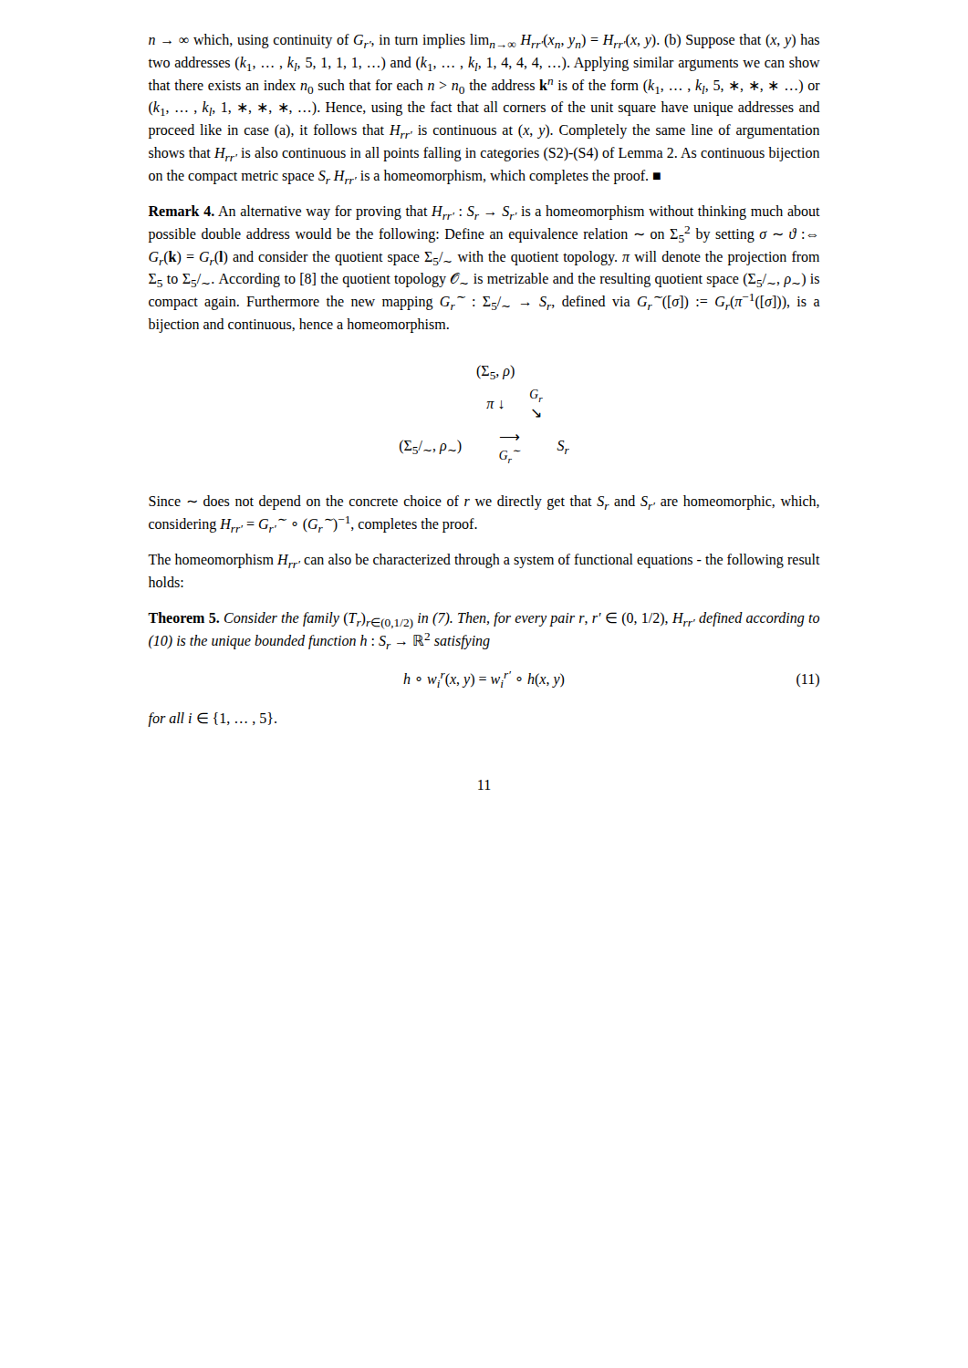n → ∞ which, using continuity of Gr′, in turn implies limn→∞ Hrr′(xn, yn) = Hrr′(x, y). (b) Suppose that (x, y) has two addresses (k1, … , kl, 5, 1, 1, 1, …) and (k1, … , kl, 1, 4, 4, 4, …). Applying similar arguments we can show that there exists an index n0 such that for each n > n0 the address kn is of the form (k1, … , kl, 5, ∗, ∗, ∗ …) or (k1, … , kl, 1, ∗, ∗, ∗, …). Hence, using the fact that all corners of the unit square have unique addresses and proceed like in case (a), it follows that Hrr′ is continuous at (x, y). Completely the same line of argumentation shows that Hrr′ is also continuous in all points falling in categories (S2)-(S4) of Lemma 2. As continuous bijection on the compact metric space Sr Hrr′ is a homeomorphism, which completes the proof. ■
Remark 4. An alternative way for proving that Hrr′ : Sr → Sr′ is a homeomorphism without thinking much about possible double address would be the following: Define an equivalence relation ∼ on Σ52 by setting σ ∼ ϑ :⇔ Gr(k) = Gr(l) and consider the quotient space Σ5/∼ with the quotient topology. π will denote the projection from Σ5 to Σ5/∼. According to [8] the quotient topology 𝒪∼ is metrizable and the resulting quotient space (Σ5/∼, ρ∼) is compact again. Furthermore the new mapping Gr∼ : Σ5/∼ → Sr, defined via Gr∼([σ]) := Gr(π−1([σ])), is a bijection and continuous, hence a homeomorphism.
| | (Σ 5 , ρ ) | | |
| | π ↓ | G r ↘ | |
| (Σ 5 / ∼ , ρ ∼ ) | ⟶ G r ∼ | S r |
Since ∼ does not depend on the concrete choice of r we directly get that Sr and Sr′ are homeomorphic, which, considering Hrr′ = Gr′∼ ∘ (Gr∼)−1, completes the proof.
The homeomorphism Hrr′ can also be characterized through a system of functional equations - the following result holds:
Theorem 5. Consider the family (Tr)r∈(0,1/2) in (7). Then, for every pair r, r′ ∈ (0, 1/2), Hrr′ defined according to (10) is the unique bounded function h : Sr → ℝ2 satisfying
h ∘ wir(x, y) = wir′ ∘ h(x, y) (11)
for all i ∈ {1, … , 5}.
11